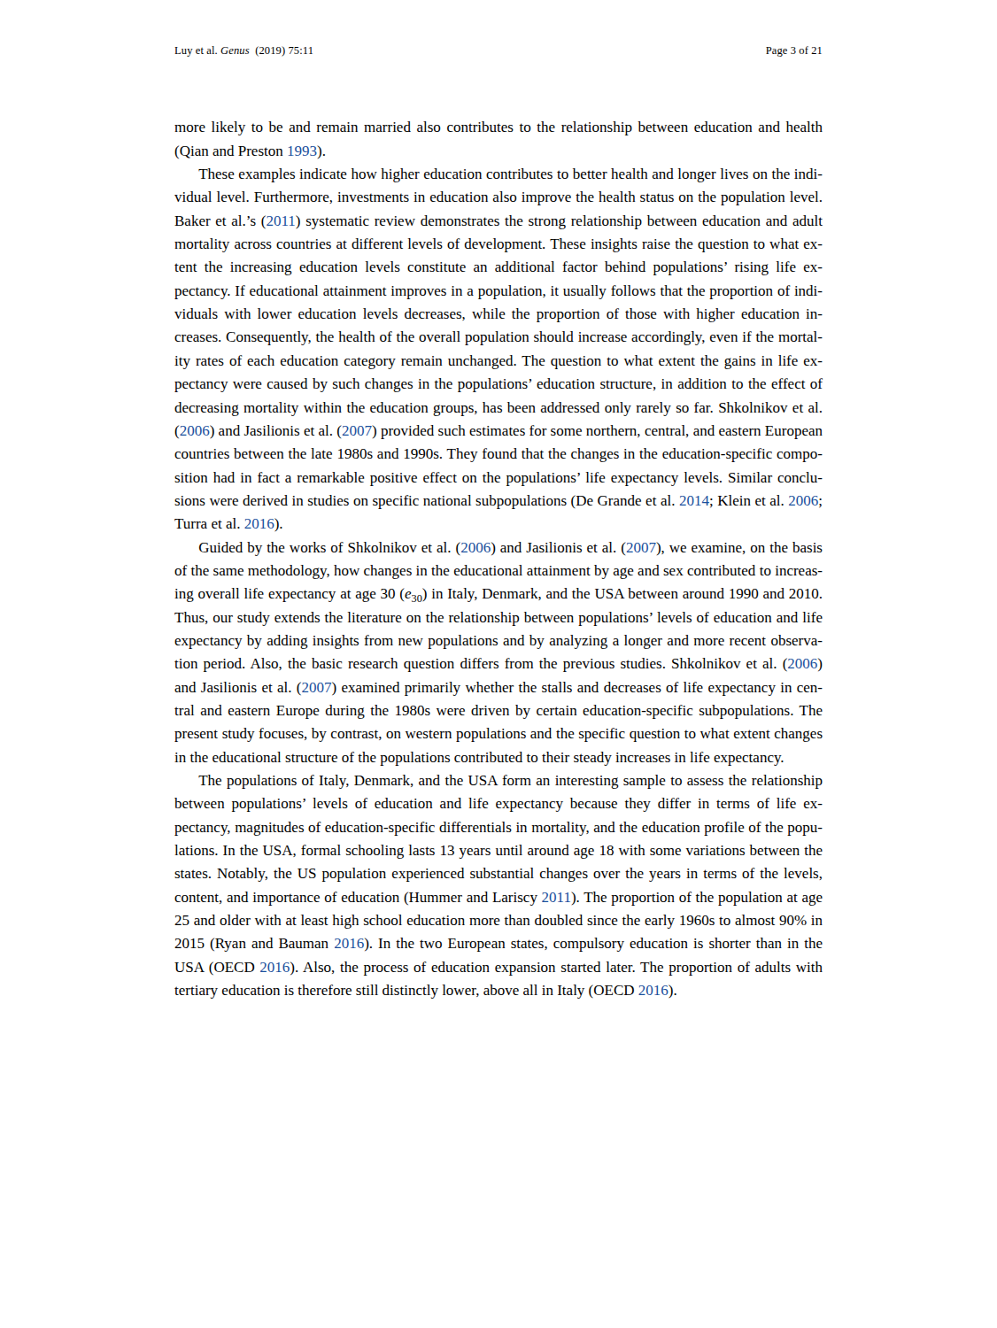Luy et al. Genus (2019) 75:11 Page 3 of 21
more likely to be and remain married also contributes to the relationship between education and health (Qian and Preston 1993).
These examples indicate how higher education contributes to better health and longer lives on the individual level. Furthermore, investments in education also improve the health status on the population level. Baker et al.’s (2011) systematic review demonstrates the strong relationship between education and adult mortality across countries at different levels of development. These insights raise the question to what extent the increasing education levels constitute an additional factor behind populations’ rising life expectancy. If educational attainment improves in a population, it usually follows that the proportion of individuals with lower education levels decreases, while the proportion of those with higher education increases. Consequently, the health of the overall population should increase accordingly, even if the mortality rates of each education category remain unchanged. The question to what extent the gains in life expectancy were caused by such changes in the populations’ education structure, in addition to the effect of decreasing mortality within the education groups, has been addressed only rarely so far. Shkolnikov et al. (2006) and Jasilionis et al. (2007) provided such estimates for some northern, central, and eastern European countries between the late 1980s and 1990s. They found that the changes in the education-specific composition had in fact a remarkable positive effect on the populations’ life expectancy levels. Similar conclusions were derived in studies on specific national subpopulations (De Grande et al. 2014; Klein et al. 2006; Turra et al. 2016).
Guided by the works of Shkolnikov et al. (2006) and Jasilionis et al. (2007), we examine, on the basis of the same methodology, how changes in the educational attainment by age and sex contributed to increasing overall life expectancy at age 30 (e30) in Italy, Denmark, and the USA between around 1990 and 2010. Thus, our study extends the literature on the relationship between populations’ levels of education and life expectancy by adding insights from new populations and by analyzing a longer and more recent observation period. Also, the basic research question differs from the previous studies. Shkolnikov et al. (2006) and Jasilionis et al. (2007) examined primarily whether the stalls and decreases of life expectancy in central and eastern Europe during the 1980s were driven by certain education-specific subpopulations. The present study focuses, by contrast, on western populations and the specific question to what extent changes in the educational structure of the populations contributed to their steady increases in life expectancy.
The populations of Italy, Denmark, and the USA form an interesting sample to assess the relationship between populations’ levels of education and life expectancy because they differ in terms of life expectancy, magnitudes of education-specific differentials in mortality, and the education profile of the populations. In the USA, formal schooling lasts 13 years until around age 18 with some variations between the states. Notably, the US population experienced substantial changes over the years in terms of the levels, content, and importance of education (Hummer and Lariscy 2011). The proportion of the population at age 25 and older with at least high school education more than doubled since the early 1960s to almost 90% in 2015 (Ryan and Bauman 2016). In the two European states, compulsory education is shorter than in the USA (OECD 2016). Also, the process of education expansion started later. The proportion of adults with tertiary education is therefore still distinctly lower, above all in Italy (OECD 2016).